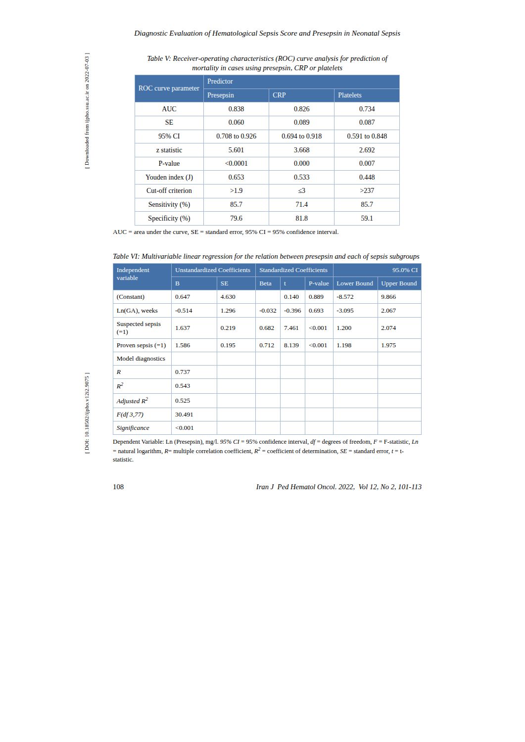[ Downloaded from ijpho.ssu.ac.ir on 2022-07-03 ] [ DOI: 10.18502/ijpho.v12i2.9075 ]
Diagnostic Evaluation of Hematological Sepsis Score and Presepsin in Neonatal Sepsis
Table V: Receiver-operating characteristics (ROC) curve analysis for prediction of mortality in cases using presepsin, CRP or platelets
| ROC curve parameter | Predictor |
| --- | --- |
| Presepsin | CRP | Platelets |
| AUC | 0.838 | 0.826 | 0.734 |
| SE | 0.060 | 0.089 | 0.087 |
| 95% CI | 0.708 to 0.926 | 0.694 to 0.918 | 0.591 to 0.848 |
| z statistic | 5.601 | 3.668 | 2.692 |
| P-value | <0.0001 | 0.000 | 0.007 |
| Youden index (J) | 0.653 | 0.533 | 0.448 |
| Cut-off criterion | >1.9 | ≤3 | >237 |
| Sensitivity (%) | 85.7 | 71.4 | 85.7 |
| Specificity (%) | 79.6 | 81.8 | 59.1 |
AUC = area under the curve, SE = standard error, 95% CI = 95% confidence interval.
Table VI: Multivariable linear regression for the relation between presepsin and each of sepsis subgroups
| Independent variable | Unstandardized Coefficients | Standardized Coefficients | 95.0% CI |
| --- | --- | --- | --- |
| B | SE | Beta | t | P-value | Lower Bound | Upper Bound |
| (Constant) | 0.647 | 4.630 | | 0.140 | 0.889 | -8.572 | 9.866 |
| Ln(GA), weeks | -0.514 | 1.296 | -0.032 | -0.396 | 0.693 | -3.095 | 2.067 |
| Suspected sepsis (=1) | 1.637 | 0.219 | 0.682 | 7.461 | <0.001 | 1.200 | 2.074 |
| Proven sepsis (=1) | 1.586 | 0.195 | 0.712 | 8.139 | <0.001 | 1.198 | 1.975 |
| Model diagnostics | | | | | | | |
| R | 0.737 | | | | | | |
| R 2 | 0.543 | | | | | | |
| Adjusted R 2 | 0.525 | | | | | | |
| F(df 3,77) | 30.491 | | | | | | |
| Significance | <0.001 | | | | | | |
Dependent Variable: Ln (Presepsin), mg/l. 95% CI = 95% confidence interval, df = degrees of freedom, F = F-statistic, Ln = natural logarithm, R= multiple correlation coefficient, R2 = coefficient of determination, SE = standard error, t = t-statistic.
108
Iran J Ped Hematol Oncol. 2022, Vol 12, No 2, 101-113